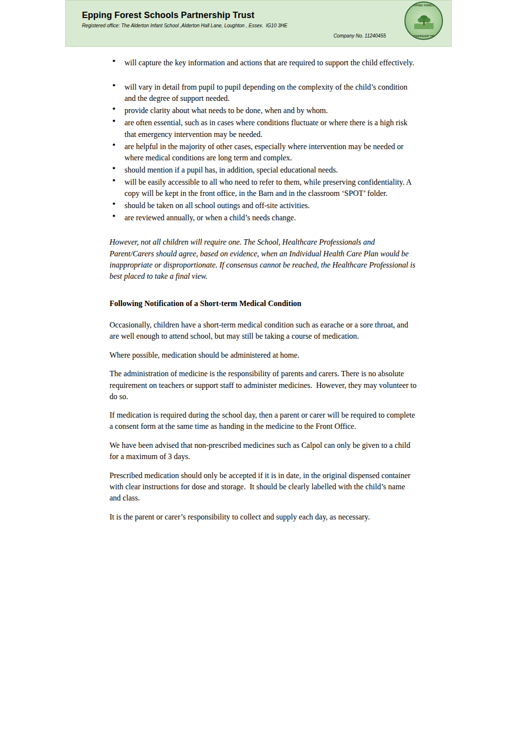Epping Forest Schools Partnership Trust
Registered office: The Alderton Infant School ,Alderton Hall Lane, Loughton , Essex. IG10 3HE
Company No. 11240455
EPPING FOREST PARTNERSHIP TRUST
will capture the key information and actions that are required to support the child effectively.
will vary in detail from pupil to pupil depending on the complexity of the child’s condition and the degree of support needed.
provide clarity about what needs to be done, when and by whom.
are often essential, such as in cases where conditions fluctuate or where there is a high risk that emergency intervention may be needed.
are helpful in the majority of other cases, especially where intervention may be needed or where medical conditions are long term and complex.
should mention if a pupil has, in addition, special educational needs.
will be easily accessible to all who need to refer to them, while preserving confidentiality. A copy will be kept in the front office, in the Barn and in the classroom ‘SPOT’ folder.
should be taken on all school outings and off-site activities.
are reviewed annually, or when a child’s needs change.
However, not all children will require one. The School, Healthcare Professionals and Parent/Carers should agree, based on evidence, when an Individual Health Care Plan would be inappropriate or disproportionate. If consensus cannot be reached, the Healthcare Professional is best placed to take a final view.
Following Notification of a Short-term Medical Condition
Occasionally, children have a short-term medical condition such as earache or a sore throat, and are well enough to attend school, but may still be taking a course of medication.
Where possible, medication should be administered at home.
The administration of medicine is the responsibility of parents and carers. There is no absolute requirement on teachers or support staff to administer medicines. However, they may volunteer to do so.
If medication is required during the school day, then a parent or carer will be required to complete a consent form at the same time as handing in the medicine to the Front Office.
We have been advised that non-prescribed medicines such as Calpol can only be given to a child for a maximum of 3 days.
Prescribed medication should only be accepted if it is in date, in the original dispensed container with clear instructions for dose and storage. It should be clearly labelled with the child’s name and class.
It is the parent or carer’s responsibility to collect and supply each day, as necessary.